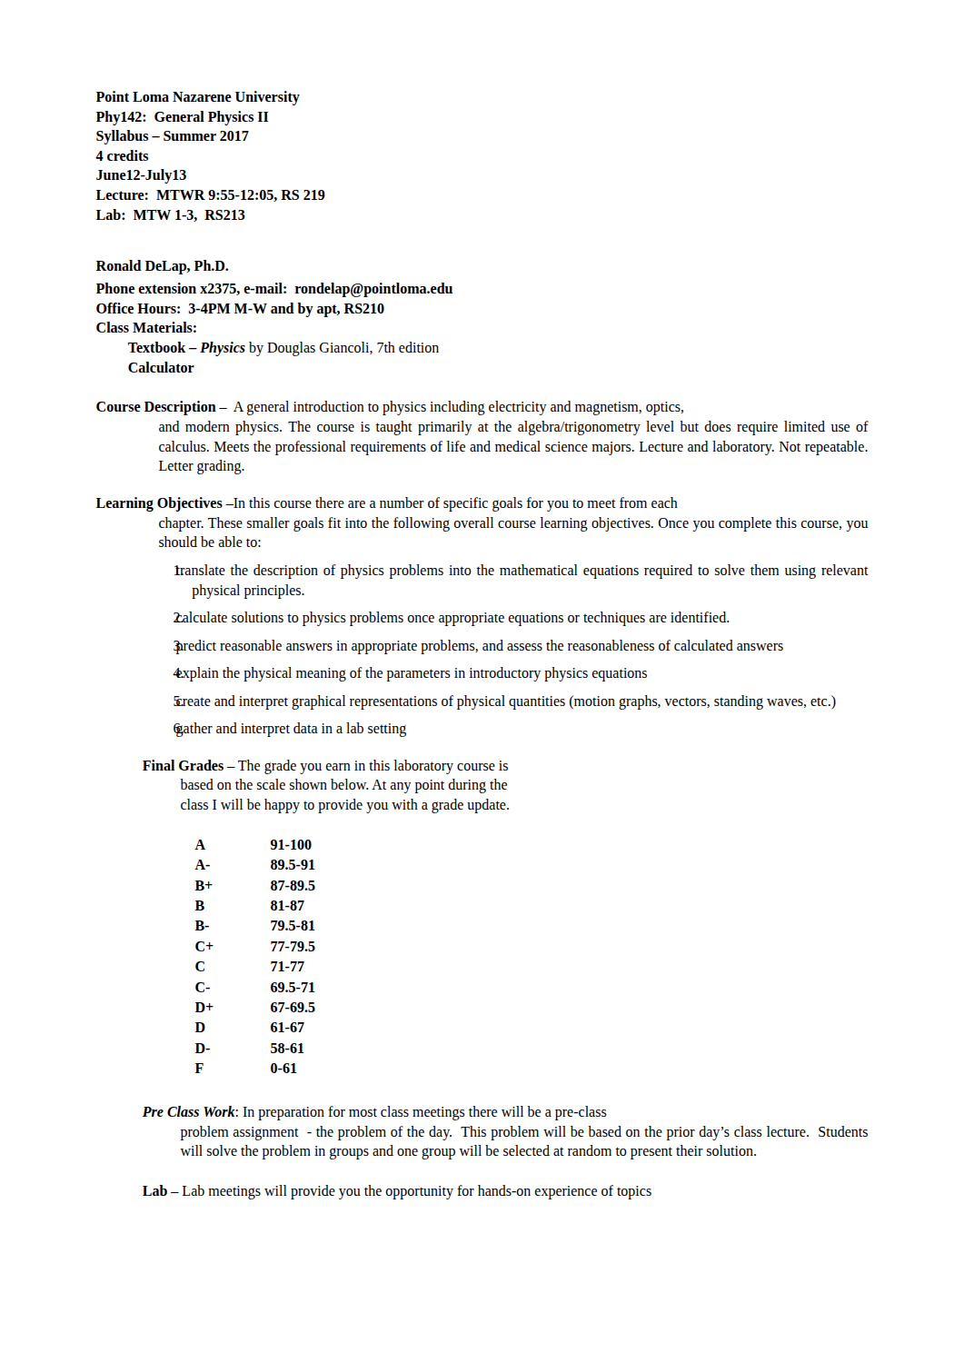Point Loma Nazarene University
Phy142: General Physics II
Syllabus – Summer 2017
4 credits
June12-July13
Lecture: MTWR 9:55-12:05, RS 219
Lab: MTW 1-3, RS213
Ronald DeLap, Ph.D.
Phone extension x2375, e-mail: rondelap@pointloma.edu
Office Hours: 3-4PM M-W and by apt, RS210
Class Materials:
Textbook – Physics by Douglas Giancoli, 7th edition
Calculator
Course Description – A general introduction to physics including electricity and magnetism, optics, and modern physics. The course is taught primarily at the algebra/trigonometry level but does require limited use of calculus. Meets the professional requirements of life and medical science majors. Lecture and laboratory. Not repeatable. Letter grading.
Learning Objectives –In this course there are a number of specific goals for you to meet from each chapter. These smaller goals fit into the following overall course learning objectives. Once you complete this course, you should be able to:
translate the description of physics problems into the mathematical equations required to solve them using relevant physical principles.
calculate solutions to physics problems once appropriate equations or techniques are identified.
predict reasonable answers in appropriate problems, and assess the reasonableness of calculated answers
explain the physical meaning of the parameters in introductory physics equations
create and interpret graphical representations of physical quantities (motion graphs, vectors, standing waves, etc.)
gather and interpret data in a lab setting
Final Grades – The grade you earn in this laboratory course is
based on the scale shown below. At any point during the class I will be happy to provide you with a grade update.
| A | 91-100 |
| A- | 89.5-91 |
| B+ | 87-89.5 |
| B | 81-87 |
| B- | 79.5-81 |
| C+ | 77-79.5 |
| C | 71-77 |
| C- | 69.5-71 |
| D+ | 67-69.5 |
| D | 61-67 |
| D- | 58-61 |
| F | 0-61 |
Pre Class Work: In preparation for most class meetings there will be a pre-class problem assignment - the problem of the day. This problem will be based on the prior day’s class lecture. Students will solve the problem in groups and one group will be selected at random to present their solution.
Lab – Lab meetings will provide you the opportunity for hands-on experience of topics